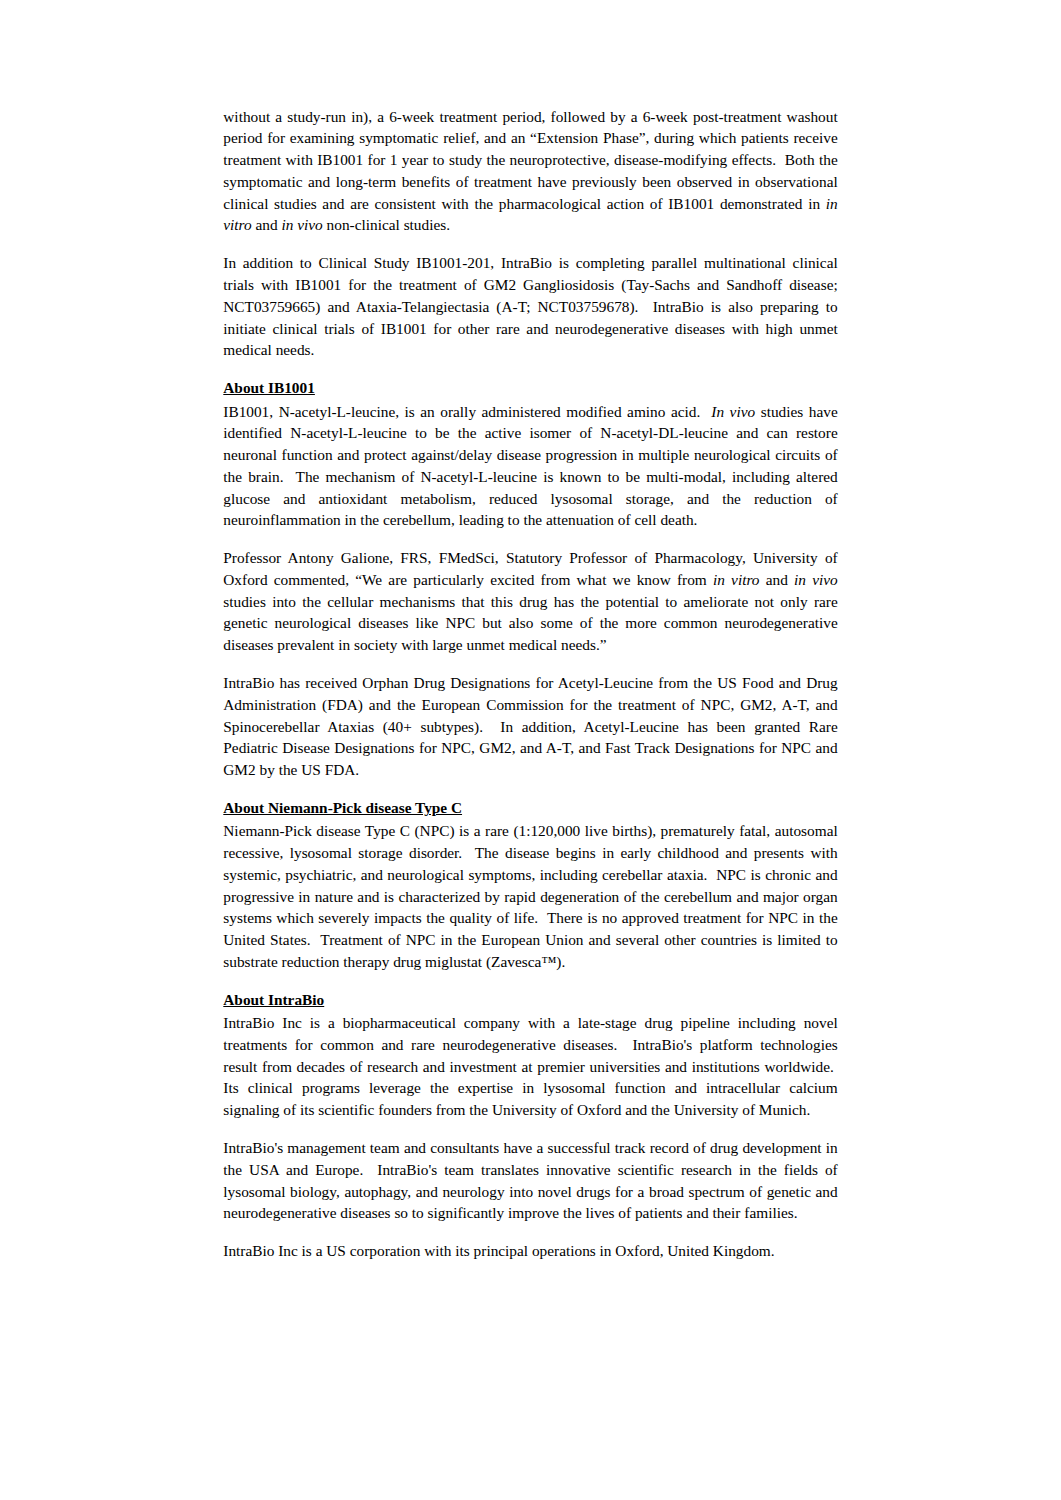without a study-run in), a 6-week treatment period, followed by a 6-week post-treatment washout period for examining symptomatic relief, and an “Extension Phase”, during which patients receive treatment with IB1001 for 1 year to study the neuroprotective, disease-modifying effects. Both the symptomatic and long-term benefits of treatment have previously been observed in observational clinical studies and are consistent with the pharmacological action of IB1001 demonstrated in in vitro and in vivo non-clinical studies.
In addition to Clinical Study IB1001-201, IntraBio is completing parallel multinational clinical trials with IB1001 for the treatment of GM2 Gangliosidosis (Tay-Sachs and Sandhoff disease; NCT03759665) and Ataxia-Telangiectasia (A-T; NCT03759678). IntraBio is also preparing to initiate clinical trials of IB1001 for other rare and neurodegenerative diseases with high unmet medical needs.
About IB1001
IB1001, N-acetyl-L-leucine, is an orally administered modified amino acid. In vivo studies have identified N-acetyl-L-leucine to be the active isomer of N-acetyl-DL-leucine and can restore neuronal function and protect against/delay disease progression in multiple neurological circuits of the brain. The mechanism of N-acetyl-L-leucine is known to be multi-modal, including altered glucose and antioxidant metabolism, reduced lysosomal storage, and the reduction of neuroinflammation in the cerebellum, leading to the attenuation of cell death.
Professor Antony Galione, FRS, FMedSci, Statutory Professor of Pharmacology, University of Oxford commented, “We are particularly excited from what we know from in vitro and in vivo studies into the cellular mechanisms that this drug has the potential to ameliorate not only rare genetic neurological diseases like NPC but also some of the more common neurodegenerative diseases prevalent in society with large unmet medical needs.”
IntraBio has received Orphan Drug Designations for Acetyl-Leucine from the US Food and Drug Administration (FDA) and the European Commission for the treatment of NPC, GM2, A-T, and Spinocerebellar Ataxias (40+ subtypes). In addition, Acetyl-Leucine has been granted Rare Pediatric Disease Designations for NPC, GM2, and A-T, and Fast Track Designations for NPC and GM2 by the US FDA.
About Niemann-Pick disease Type C
Niemann-Pick disease Type C (NPC) is a rare (1:120,000 live births), prematurely fatal, autosomal recessive, lysosomal storage disorder. The disease begins in early childhood and presents with systemic, psychiatric, and neurological symptoms, including cerebellar ataxia. NPC is chronic and progressive in nature and is characterized by rapid degeneration of the cerebellum and major organ systems which severely impacts the quality of life. There is no approved treatment for NPC in the United States. Treatment of NPC in the European Union and several other countries is limited to substrate reduction therapy drug miglustat (Zavesca™).
About IntraBio
IntraBio Inc is a biopharmaceutical company with a late-stage drug pipeline including novel treatments for common and rare neurodegenerative diseases. IntraBio's platform technologies result from decades of research and investment at premier universities and institutions worldwide. Its clinical programs leverage the expertise in lysosomal function and intracellular calcium signaling of its scientific founders from the University of Oxford and the University of Munich.
IntraBio's management team and consultants have a successful track record of drug development in the USA and Europe. IntraBio's team translates innovative scientific research in the fields of lysosomal biology, autophagy, and neurology into novel drugs for a broad spectrum of genetic and neurodegenerative diseases so to significantly improve the lives of patients and their families.
IntraBio Inc is a US corporation with its principal operations in Oxford, United Kingdom.